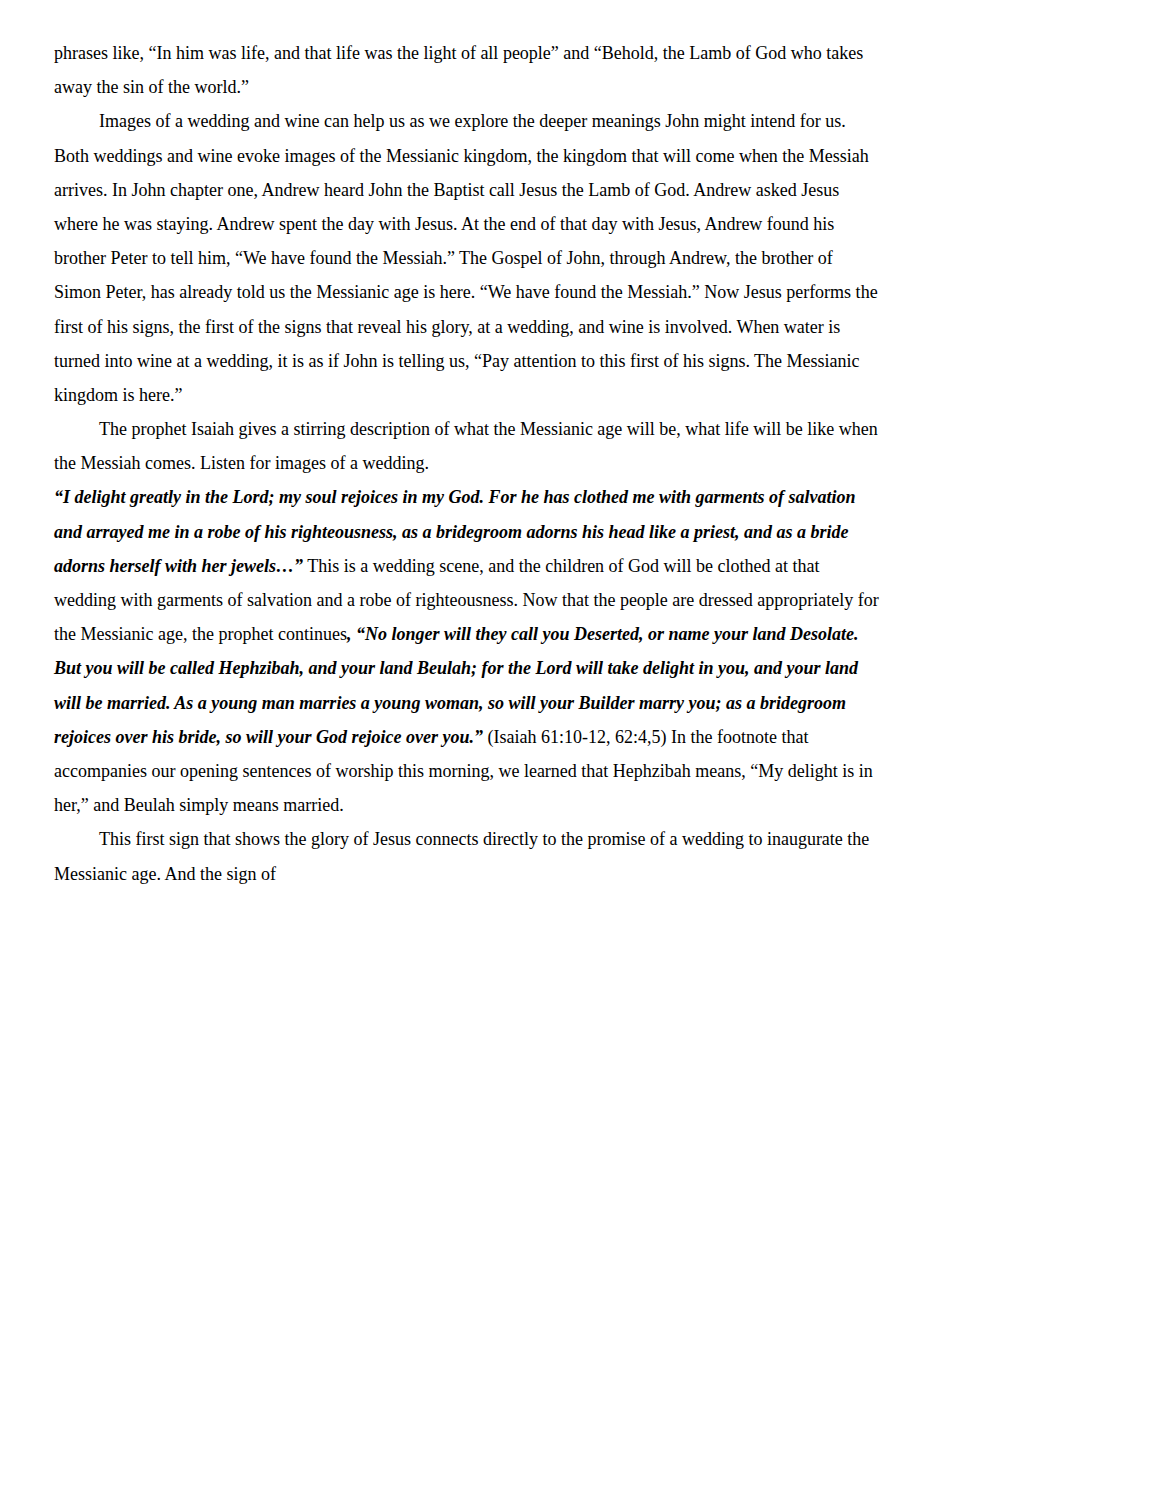phrases like, “In him was life, and that life was the light of all people” and “Behold, the Lamb of God who takes away the sin of the world.”
Images of a wedding and wine can help us as we explore the deeper meanings John might intend for us. Both weddings and wine evoke images of the Messianic kingdom, the kingdom that will come when the Messiah arrives. In John chapter one, Andrew heard John the Baptist call Jesus the Lamb of God. Andrew asked Jesus where he was staying. Andrew spent the day with Jesus. At the end of that day with Jesus, Andrew found his brother Peter to tell him, “We have found the Messiah.” The Gospel of John, through Andrew, the brother of Simon Peter, has already told us the Messianic age is here. “We have found the Messiah.” Now Jesus performs the first of his signs, the first of the signs that reveal his glory, at a wedding, and wine is involved. When water is turned into wine at a wedding, it is as if John is telling us, “Pay attention to this first of his signs. The Messianic kingdom is here.”
The prophet Isaiah gives a stirring description of what the Messianic age will be, what life will be like when the Messiah comes. Listen for images of a wedding.
“I delight greatly in the Lord; my soul rejoices in my God. For he has clothed me with garments of salvation and arrayed me in a robe of his righteousness, as a bridegroom adorns his head like a priest, and as a bride adorns herself with her jewels…” This is a wedding scene, and the children of God will be clothed at that wedding with garments of salvation and a robe of righteousness. Now that the people are dressed appropriately for the Messianic age, the prophet continues, “No longer will they call you Deserted, or name your land Desolate. But you will be called Hephzibah, and your land Beulah; for the Lord will take delight in you, and your land will be married. As a young man marries a young woman, so will your Builder marry you; as a bridegroom rejoices over his bride, so will your God rejoice over you.” (Isaiah 61:10-12, 62:4,5) In the footnote that accompanies our opening sentences of worship this morning, we learned that Hephzibah means, “My delight is in her,” and Beulah simply means married.
This first sign that shows the glory of Jesus connects directly to the promise of a wedding to inaugurate the Messianic age. And the sign of